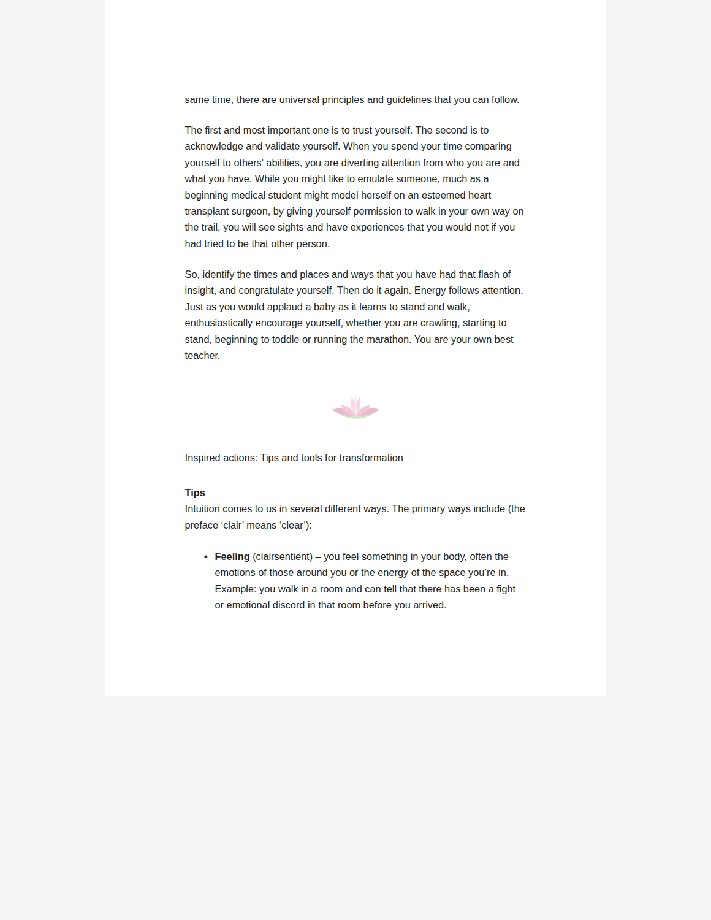same time, there are universal principles and guidelines that you can follow.
The first and most important one is to trust yourself. The second is to acknowledge and validate yourself. When you spend your time comparing yourself to others' abilities, you are diverting attention from who you are and what you have. While you might like to emulate someone, much as a beginning medical student might model herself on an esteemed heart transplant surgeon, by giving yourself permission to walk in your own way on the trail, you will see sights and have experiences that you would not if you had tried to be that other person.
So, identify the times and places and ways that you have had that flash of insight, and congratulate yourself. Then do it again. Energy follows attention. Just as you would applaud a baby as it learns to stand and walk, enthusiastically encourage yourself, whether you are crawling, starting to stand, beginning to toddle or running the marathon. You are your own best teacher.
Inspired actions: Tips and tools for transformation
Tips
Intuition comes to us in several different ways. The primary ways include (the preface ‘clair’ means ‘clear’):
Feeling (clairsentient) – you feel something in your body, often the emotions of those around you or the energy of the space you’re in. Example: you walk in a room and can tell that there has been a fight or emotional discord in that room before you arrived.